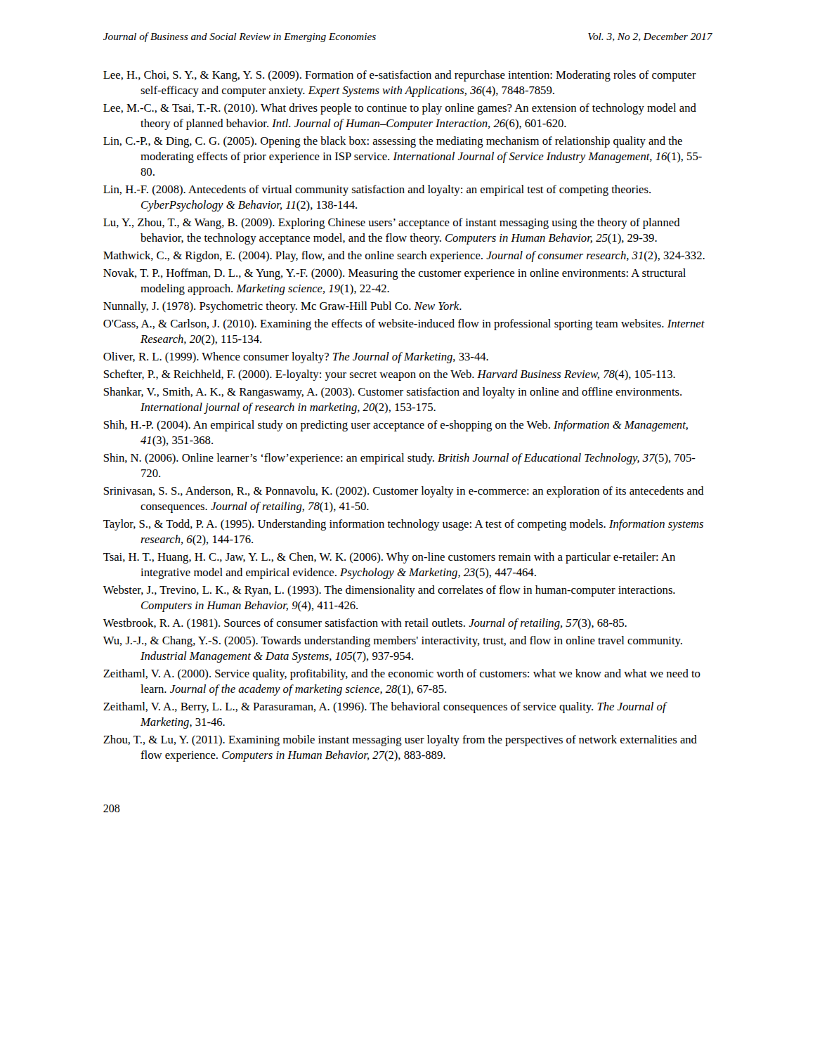Journal of Business and Social Review in Emerging Economies
Vol. 3, No 2, December 2017
Lee, H., Choi, S. Y., & Kang, Y. S. (2009). Formation of e-satisfaction and repurchase intention: Moderating roles of computer self-efficacy and computer anxiety. Expert Systems with Applications, 36(4), 7848-7859.
Lee, M.-C., & Tsai, T.-R. (2010). What drives people to continue to play online games? An extension of technology model and theory of planned behavior. Intl. Journal of Human–Computer Interaction, 26(6), 601-620.
Lin, C.-P., & Ding, C. G. (2005). Opening the black box: assessing the mediating mechanism of relationship quality and the moderating effects of prior experience in ISP service. International Journal of Service Industry Management, 16(1), 55-80.
Lin, H.-F. (2008). Antecedents of virtual community satisfaction and loyalty: an empirical test of competing theories. CyberPsychology & Behavior, 11(2), 138-144.
Lu, Y., Zhou, T., & Wang, B. (2009). Exploring Chinese users’ acceptance of instant messaging using the theory of planned behavior, the technology acceptance model, and the flow theory. Computers in Human Behavior, 25(1), 29-39.
Mathwick, C., & Rigdon, E. (2004). Play, flow, and the online search experience. Journal of consumer research, 31(2), 324-332.
Novak, T. P., Hoffman, D. L., & Yung, Y.-F. (2000). Measuring the customer experience in online environments: A structural modeling approach. Marketing science, 19(1), 22-42.
Nunnally, J. (1978). Psychometric theory. Mc Graw-Hill Publ Co. New York.
O'Cass, A., & Carlson, J. (2010). Examining the effects of website-induced flow in professional sporting team websites. Internet Research, 20(2), 115-134.
Oliver, R. L. (1999). Whence consumer loyalty? The Journal of Marketing, 33-44.
Schefter, P., & Reichheld, F. (2000). E-loyalty: your secret weapon on the Web. Harvard Business Review, 78(4), 105-113.
Shankar, V., Smith, A. K., & Rangaswamy, A. (2003). Customer satisfaction and loyalty in online and offline environments. International journal of research in marketing, 20(2), 153-175.
Shih, H.-P. (2004). An empirical study on predicting user acceptance of e-shopping on the Web. Information & Management, 41(3), 351-368.
Shin, N. (2006). Online learner’s ‘flow’experience: an empirical study. British Journal of Educational Technology, 37(5), 705-720.
Srinivasan, S. S., Anderson, R., & Ponnavolu, K. (2002). Customer loyalty in e-commerce: an exploration of its antecedents and consequences. Journal of retailing, 78(1), 41-50.
Taylor, S., & Todd, P. A. (1995). Understanding information technology usage: A test of competing models. Information systems research, 6(2), 144-176.
Tsai, H. T., Huang, H. C., Jaw, Y. L., & Chen, W. K. (2006). Why on‐line customers remain with a particular e‐retailer: An integrative model and empirical evidence. Psychology & Marketing, 23(5), 447-464.
Webster, J., Trevino, L. K., & Ryan, L. (1993). The dimensionality and correlates of flow in human-computer interactions. Computers in Human Behavior, 9(4), 411-426.
Westbrook, R. A. (1981). Sources of consumer satisfaction with retail outlets. Journal of retailing, 57(3), 68-85.
Wu, J.-J., & Chang, Y.-S. (2005). Towards understanding members' interactivity, trust, and flow in online travel community. Industrial Management & Data Systems, 105(7), 937-954.
Zeithaml, V. A. (2000). Service quality, profitability, and the economic worth of customers: what we know and what we need to learn. Journal of the academy of marketing science, 28(1), 67-85.
Zeithaml, V. A., Berry, L. L., & Parasuraman, A. (1996). The behavioral consequences of service quality. The Journal of Marketing, 31-46.
Zhou, T., & Lu, Y. (2011). Examining mobile instant messaging user loyalty from the perspectives of network externalities and flow experience. Computers in Human Behavior, 27(2), 883-889.
208